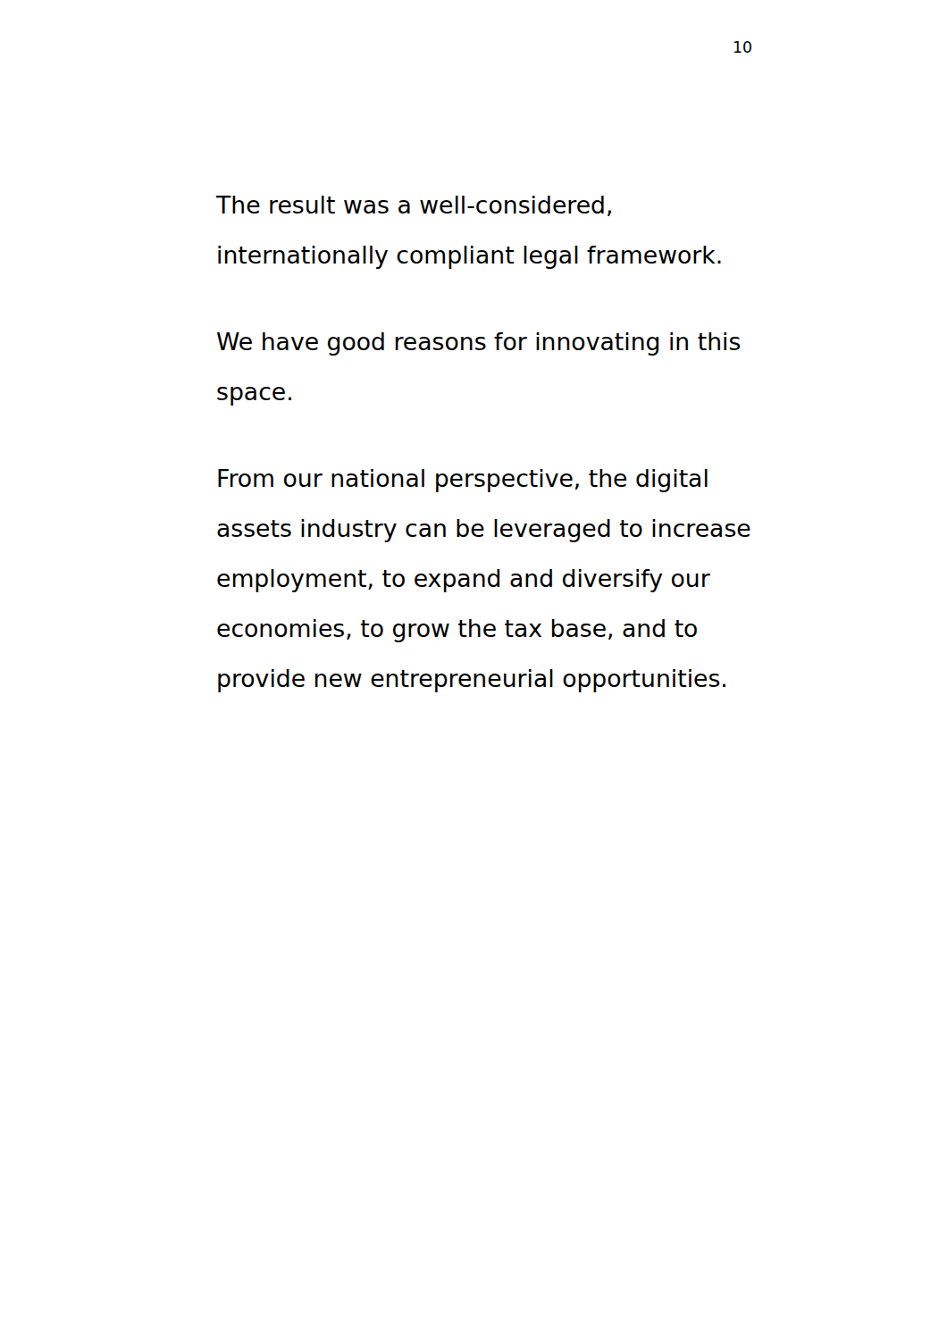10
The result was a well-considered, internationally compliant legal framework.
We have good reasons for innovating in this space.
From our national perspective, the digital assets industry can be leveraged to increase employment, to expand and diversify our economies, to grow the tax base, and to provide new entrepreneurial opportunities.